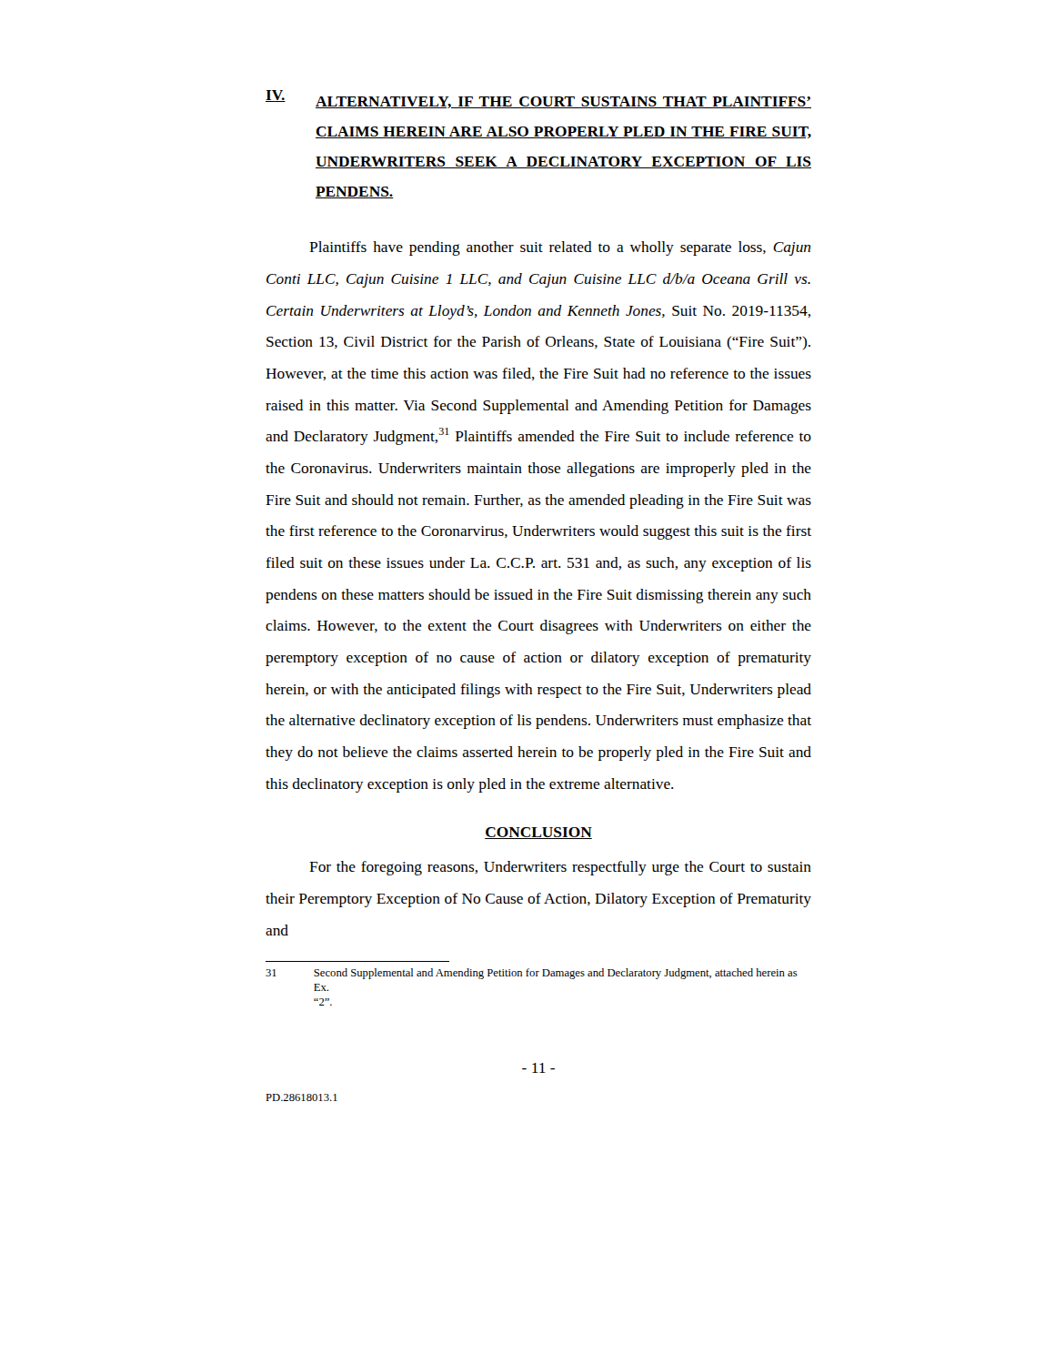IV.
ALTERNATIVELY, IF THE COURT SUSTAINS THAT PLAINTIFFS’ CLAIMS HEREIN ARE ALSO PROPERLY PLED IN THE FIRE SUIT, UNDERWRITERS SEEK A DECLINATORY EXCEPTION OF LIS PENDENS.
Plaintiffs have pending another suit related to a wholly separate loss, Cajun Conti LLC, Cajun Cuisine 1 LLC, and Cajun Cuisine LLC d/b/a Oceana Grill vs. Certain Underwriters at Lloyd’s, London and Kenneth Jones, Suit No. 2019-11354, Section 13, Civil District for the Parish of Orleans, State of Louisiana (“Fire Suit”). However, at the time this action was filed, the Fire Suit had no reference to the issues raised in this matter. Via Second Supplemental and Amending Petition for Damages and Declaratory Judgment,31 Plaintiffs amended the Fire Suit to include reference to the Coronavirus. Underwriters maintain those allegations are improperly pled in the Fire Suit and should not remain. Further, as the amended pleading in the Fire Suit was the first reference to the Coronarvirus, Underwriters would suggest this suit is the first filed suit on these issues under La. C.C.P. art. 531 and, as such, any exception of lis pendens on these matters should be issued in the Fire Suit dismissing therein any such claims. However, to the extent the Court disagrees with Underwriters on either the peremptory exception of no cause of action or dilatory exception of prematurity herein, or with the anticipated filings with respect to the Fire Suit, Underwriters plead the alternative declinatory exception of lis pendens. Underwriters must emphasize that they do not believe the claims asserted herein to be properly pled in the Fire Suit and this declinatory exception is only pled in the extreme alternative.
CONCLUSION
For the foregoing reasons, Underwriters respectfully urge the Court to sustain their Peremptory Exception of No Cause of Action, Dilatory Exception of Prematurity and
31
Second Supplemental and Amending Petition for Damages and Declaratory Judgment, attached herein as Ex. “2”.
- 11 -
PD.28618013.1